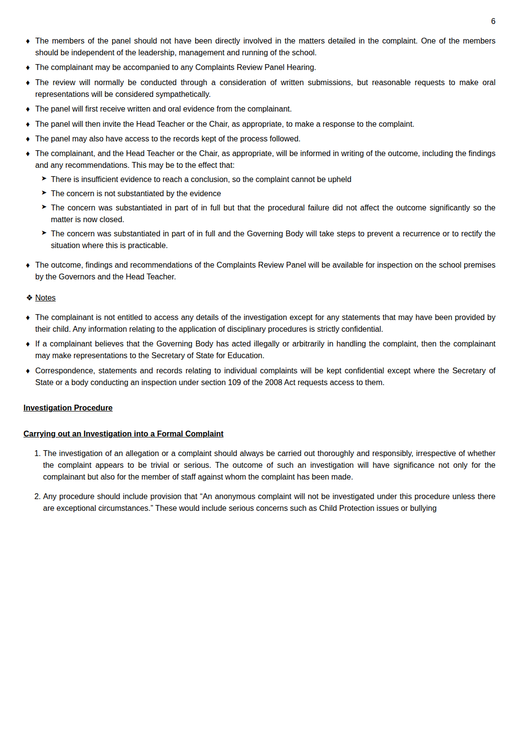6
The members of the panel should not have been directly involved in the matters detailed in the complaint. One of the members should be independent of the leadership, management and running of the school.
The complainant may be accompanied to any Complaints Review Panel Hearing.
The review will normally be conducted through a consideration of written submissions, but reasonable requests to make oral representations will be considered sympathetically.
The panel will first receive written and oral evidence from the complainant.
The panel will then invite the Head Teacher or the Chair, as appropriate, to make a response to the complaint.
The panel may also have access to the records kept of the process followed.
The complainant, and the Head Teacher or the Chair, as appropriate, will be informed in writing of the outcome, including the findings and any recommendations. This may be to the effect that:
There is insufficient evidence to reach a conclusion, so the complaint cannot be upheld
The concern is not substantiated by the evidence
The concern was substantiated in part of in full but that the procedural failure did not affect the outcome significantly so the matter is now closed.
The concern was substantiated in part of in full and the Governing Body will take steps to prevent a recurrence or to rectify the situation where this is practicable.
The outcome, findings and recommendations of the Complaints Review Panel will be available for inspection on the school premises by the Governors and the Head Teacher.
Notes
The complainant is not entitled to access any details of the investigation except for any statements that may have been provided by their child. Any information relating to the application of disciplinary procedures is strictly confidential.
If a complainant believes that the Governing Body has acted illegally or arbitrarily in handling the complaint, then the complainant may make representations to the Secretary of State for Education.
Correspondence, statements and records relating to individual complaints will be kept confidential except where the Secretary of State or a body conducting an inspection under section 109 of the 2008 Act requests access to them.
Investigation Procedure
Carrying out an Investigation into a Formal Complaint
The investigation of an allegation or a complaint should always be carried out thoroughly and responsibly, irrespective of whether the complaint appears to be trivial or serious. The outcome of such an investigation will have significance not only for the complainant but also for the member of staff against whom the complaint has been made.
Any procedure should include provision that “An anonymous complaint will not be investigated under this procedure unless there are exceptional circumstances.” These would include serious concerns such as Child Protection issues or bullying